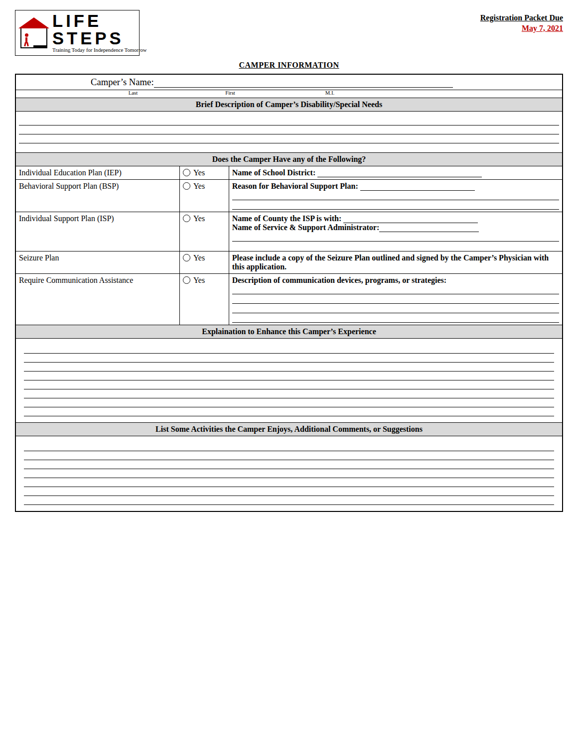LIFE
STEPS
Training Today for Independence Tomorrow
Registration Packet Due
May 7, 2021
CAMPER INFORMATION
| Camper’s Name: |
| Last First M.I. |
| Brief Description of Camper’s Disability/Special Needs |
| Does the Camper Have any of the Following? |
| Individual Education Plan (IEP) | Yes | Name of School District: |
| Behavioral Support Plan (BSP) | Yes | Reason for Behavioral Support Plan: |
| Individual Support Plan (ISP) | Yes | Name of County the ISP is with: Name of Service & Support Administrator: |
| Seizure Plan | Yes | Please include a copy of the Seizure Plan outlined and signed by the Camper’s Physician with this application. |
| Require Communication Assistance | Yes | Description of communication devices, programs, or strategies: |
| Explaination to Enhance this Camper’s Experience |
| List Some Activities the Camper Enjoys, Additional Comments, or Suggestions |